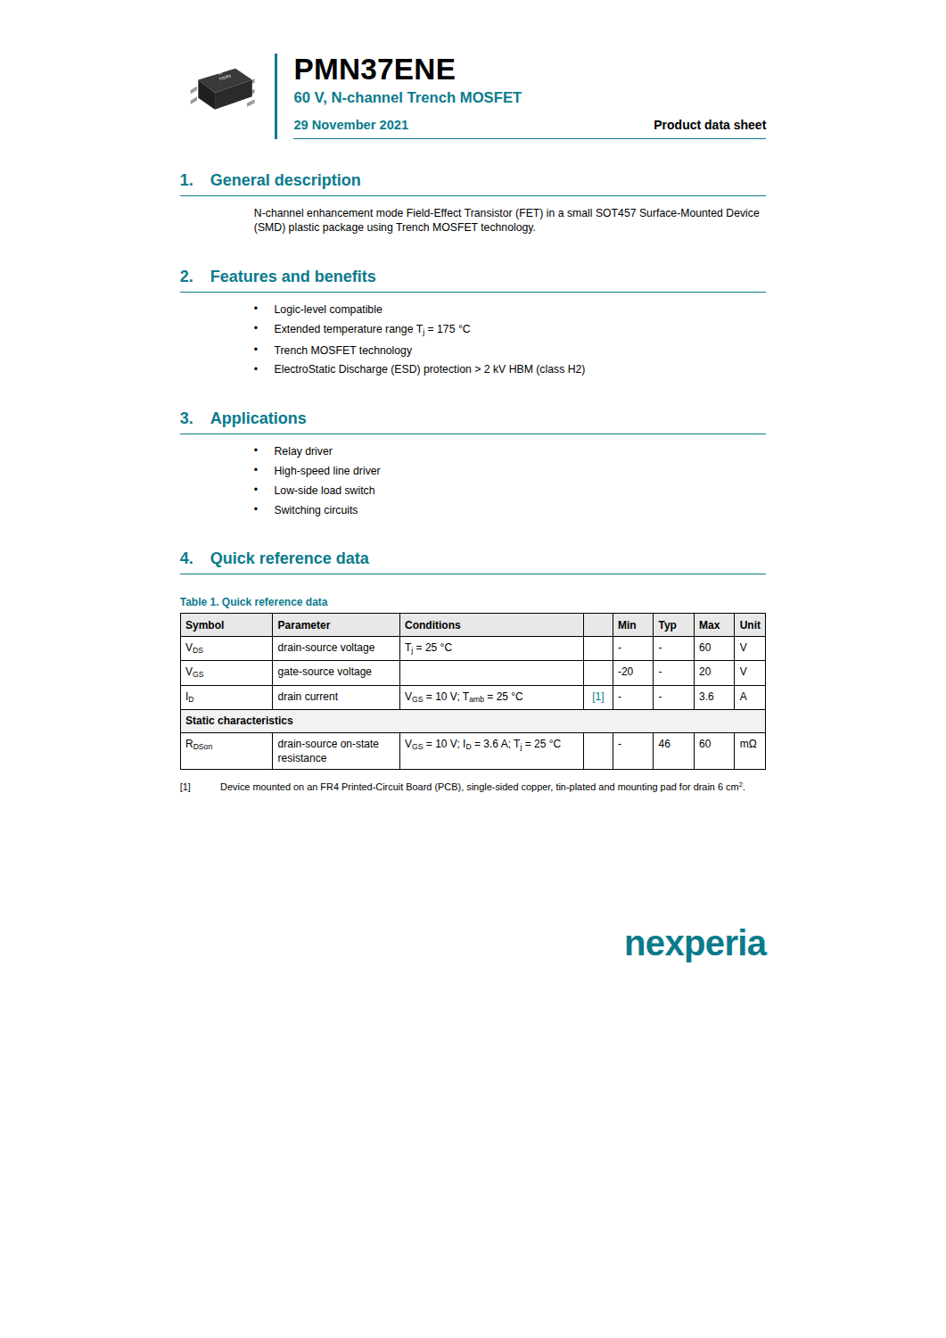X TSDP6
PMN37ENE
60 V, N-channel Trench MOSFET
29 November 2021 Product data sheet
1. General description
N-channel enhancement mode Field-Effect Transistor (FET) in a small SOT457 Surface-Mounted Device (SMD) plastic package using Trench MOSFET technology.
2. Features and benefits
Logic-level compatible
Extended temperature range Tj = 175 °C
Trench MOSFET technology
ElectroStatic Discharge (ESD) protection > 2 kV HBM (class H2)
3. Applications
Relay driver
High-speed line driver
Low-side load switch
Switching circuits
4. Quick reference data
Table 1. Quick reference data
| Symbol | Parameter | Conditions | | Min | Typ | Max | Unit |
| --- | --- | --- | --- | --- | --- | --- | --- |
| V DS | drain-source voltage | T j = 25 °C | | - | - | 60 | V |
| V GS | gate-source voltage | | | -20 | - | 20 | V |
| I D | drain current | V GS = 10 V; T amb = 25 °C | [1] | - | - | 3.6 | A |
| Static characteristics |
| R DSon | drain-source on-state resistance | V GS = 10 V; I D = 3.6 A; T j = 25 °C | | - | 46 | 60 | mΩ |
[1] Device mounted on an FR4 Printed-Circuit Board (PCB), single-sided copper, tin-plated and mounting pad for drain 6 cm2.
nexperia